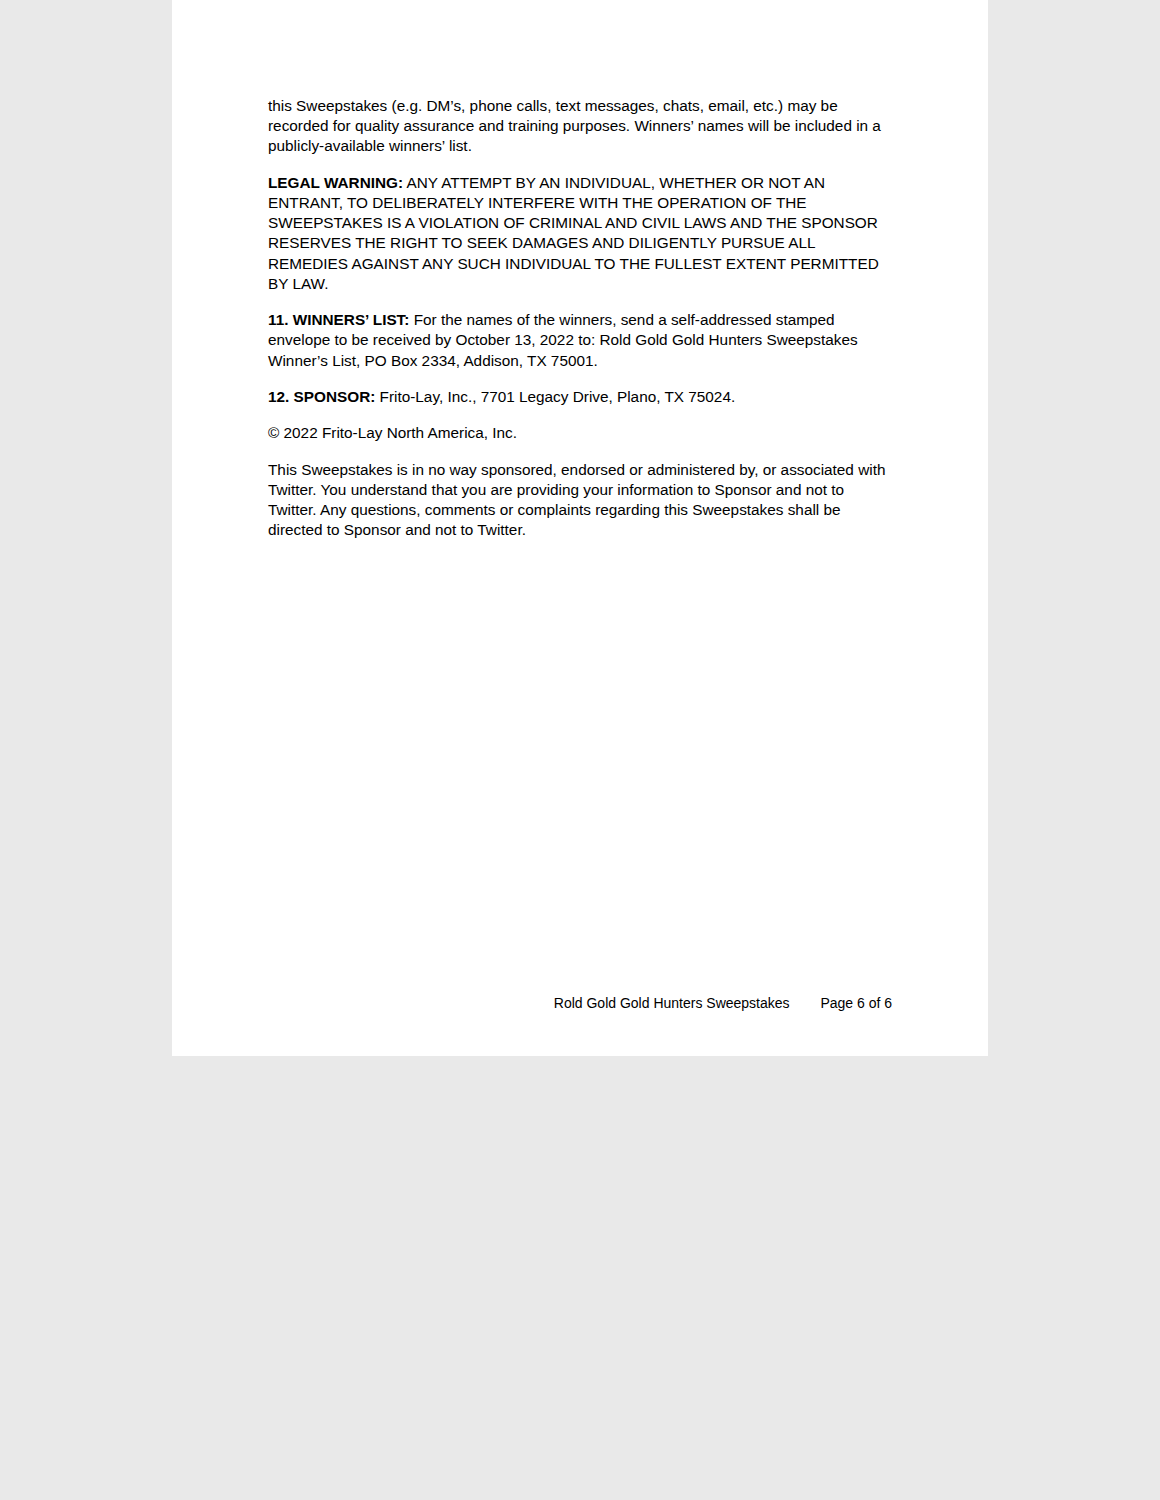this Sweepstakes (e.g. DM’s, phone calls, text messages, chats, email, etc.) may be recorded for quality assurance and training purposes. Winners’ names will be included in a publicly-available winners’ list.
LEGAL WARNING: Any attempt by an individual, whether or not an entrant, to deliberately interfere with the operation of the Sweepstakes is a violation of criminal and civil laws and the Sponsor reserves the right to seek damages and diligently pursue all remedies against any such individual to the fullest extent permitted by law.
11. WINNERS’ LIST: For the names of the winners, send a self-addressed stamped envelope to be received by October 13, 2022 to: Rold Gold Gold Hunters Sweepstakes Winner’s List, PO Box 2334, Addison, TX 75001.
12. SPONSOR: Frito-Lay, Inc., 7701 Legacy Drive, Plano, TX 75024.
© 2022 Frito-Lay North America, Inc.
This Sweepstakes is in no way sponsored, endorsed or administered by, or associated with Twitter. You understand that you are providing your information to Sponsor and not to Twitter. Any questions, comments or complaints regarding this Sweepstakes shall be directed to Sponsor and not to Twitter.
Rold Gold Gold Hunters SweepstakesPage 6 of 6